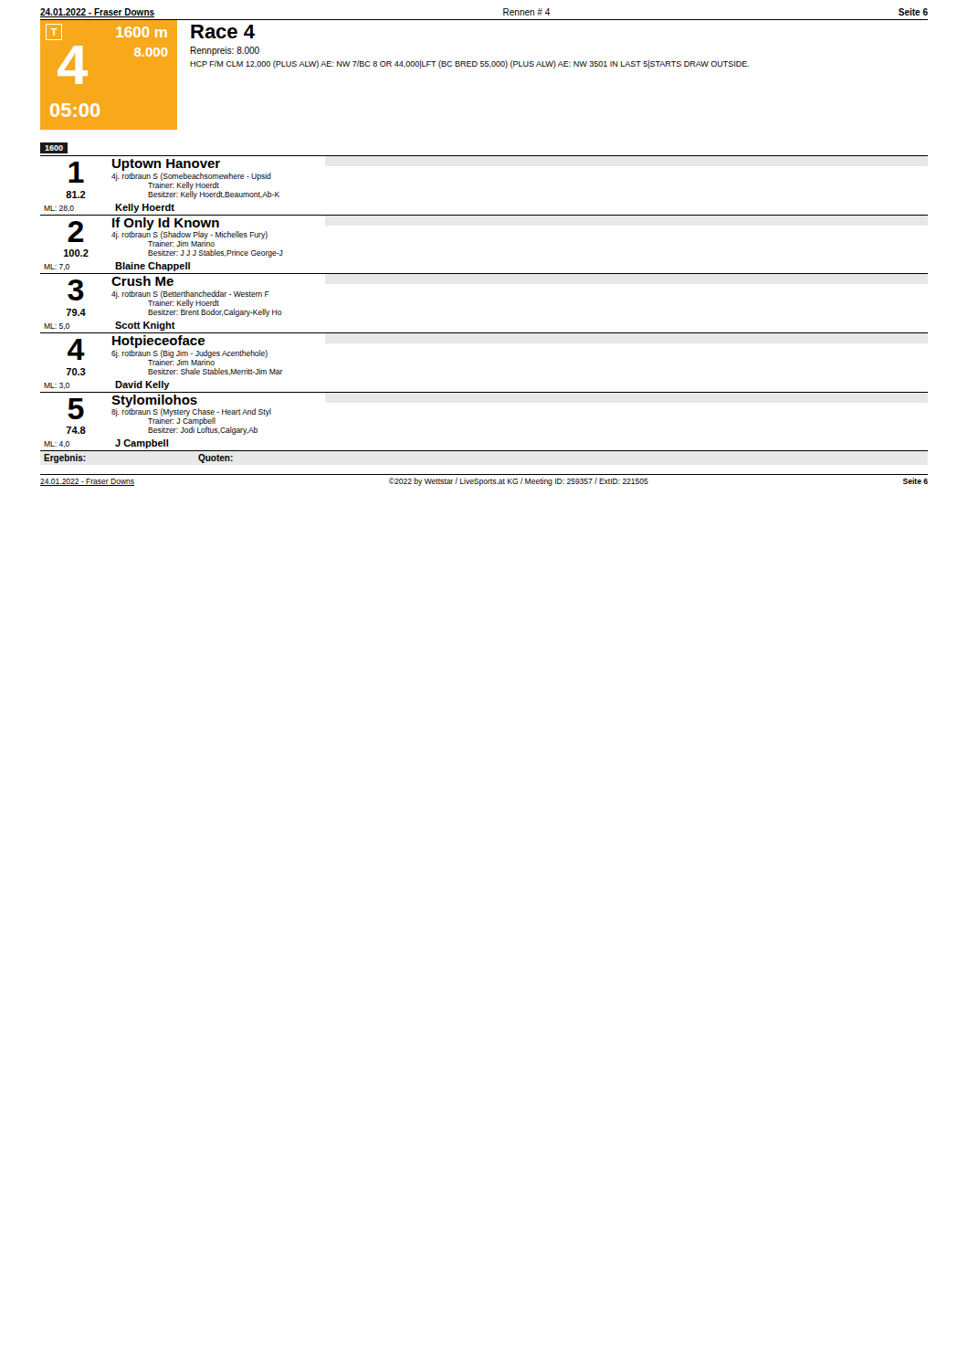24.01.2022 - Fraser Downs
Rennen # 4
Seite 6
T
1600 m
8.000
4
05:00
Race 4
Rennpreis: 8.000
HCP F/M CLM 12,000 (PLUS ALW) AE: NW 7/BC 8 OR 44,000|LFT (BC BRED 55,000) (PLUS ALW) AE: NW 3501 IN LAST 5|STARTS DRAW OUTSIDE.
1600
1
81.2
Uptown Hanover
4j. rotbraun S (Somebeachsomewhere - Upsid
Trainer: Kelly Hoerdt
Besitzer: Kelly Hoerdt,Beaumont,Ab-K
ML: 28,0
Kelly Hoerdt
2
100.2
If Only Id Known
4j. rotbraun S (Shadow Play - Michelles Fury)
Trainer: Jim Marino
Besitzer: J J J Stables,Prince George-J
ML: 7,0
Blaine Chappell
3
79.4
Crush Me
4j. rotbraun S (Betterthancheddar - Western F
Trainer: Kelly Hoerdt
Besitzer: Brent Bodor,Calgary-Kelly Ho
ML: 5,0
Scott Knight
4
70.3
Hotpieceoface
6j. rotbraun S (Big Jim - Judges Acenthehole)
Trainer: Jim Marino
Besitzer: Shale Stables,Merritt-Jim Mar
ML: 3,0
David Kelly
5
74.8
Stylomilohos
8j. rotbraun S (Mystery Chase - Heart And Styl
Trainer: J Campbell
Besitzer: Jodi Loftus,Calgary,Ab
ML: 4,0
J Campbell
Ergebnis: Quoten:
24.01.2022 - Fraser Downs
©2022 by Wettstar / LiveSports.at KG / Meeting ID: 259357 / ExtID: 221505
Seite 6